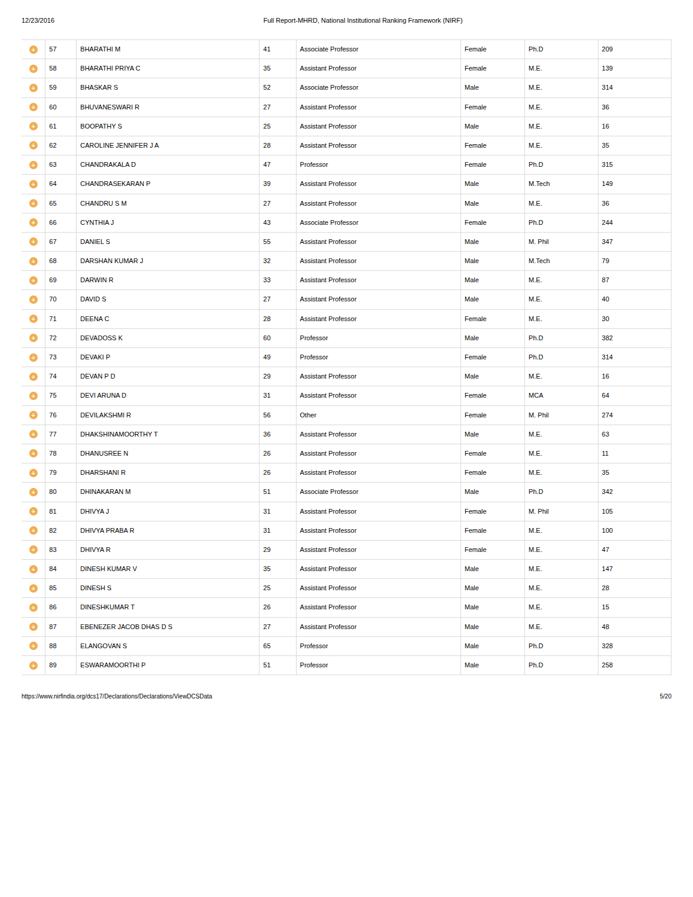12/23/2016
Full Report-MHRD, National Institutional Ranking Framework (NIRF)
| + | 57 | BHARATHI M | 41 | Associate Professor | Female | Ph.D | 209 |
| + | 58 | BHARATHI PRIYA C | 35 | Assistant Professor | Female | M.E. | 139 |
| + | 59 | BHASKAR S | 52 | Associate Professor | Male | M.E. | 314 |
| + | 60 | BHUVANESWARI R | 27 | Assistant Professor | Female | M.E. | 36 |
| + | 61 | BOOPATHY S | 25 | Assistant Professor | Male | M.E. | 16 |
| + | 62 | CAROLINE JENNIFER J A | 28 | Assistant Professor | Female | M.E. | 35 |
| + | 63 | CHANDRAKALA D | 47 | Professor | Female | Ph.D | 315 |
| + | 64 | CHANDRASEKARAN P | 39 | Assistant Professor | Male | M.Tech | 149 |
| + | 65 | CHANDRU S M | 27 | Assistant Professor | Male | M.E. | 36 |
| + | 66 | CYNTHIA J | 43 | Associate Professor | Female | Ph.D | 244 |
| + | 67 | DANIEL S | 55 | Assistant Professor | Male | M. Phil | 347 |
| + | 68 | DARSHAN KUMAR J | 32 | Assistant Professor | Male | M.Tech | 79 |
| + | 69 | DARWIN R | 33 | Assistant Professor | Male | M.E. | 87 |
| + | 70 | DAVID S | 27 | Assistant Professor | Male | M.E. | 40 |
| + | 71 | DEENA C | 28 | Assistant Professor | Female | M.E. | 30 |
| + | 72 | DEVADOSS K | 60 | Professor | Male | Ph.D | 382 |
| + | 73 | DEVAKI P | 49 | Professor | Female | Ph.D | 314 |
| + | 74 | DEVAN P D | 29 | Assistant Professor | Male | M.E. | 16 |
| + | 75 | DEVI ARUNA D | 31 | Assistant Professor | Female | MCA | 64 |
| + | 76 | DEVILAKSHMI R | 56 | Other | Female | M. Phil | 274 |
| + | 77 | DHAKSHINAMOORTHY T | 36 | Assistant Professor | Male | M.E. | 63 |
| + | 78 | DHANUSREE N | 26 | Assistant Professor | Female | M.E. | 11 |
| + | 79 | DHARSHANI R | 26 | Assistant Professor | Female | M.E. | 35 |
| + | 80 | DHINAKARAN M | 51 | Associate Professor | Male | Ph.D | 342 |
| + | 81 | DHIVYA J | 31 | Assistant Professor | Female | M. Phil | 105 |
| + | 82 | DHIVYA PRABA R | 31 | Assistant Professor | Female | M.E. | 100 |
| + | 83 | DHIVYA R | 29 | Assistant Professor | Female | M.E. | 47 |
| + | 84 | DINESH KUMAR V | 35 | Assistant Professor | Male | M.E. | 147 |
| + | 85 | DINESH S | 25 | Assistant Professor | Male | M.E. | 28 |
| + | 86 | DINESHKUMAR T | 26 | Assistant Professor | Male | M.E. | 15 |
| + | 87 | EBENEZER JACOB DHAS D S | 27 | Assistant Professor | Male | M.E. | 48 |
| + | 88 | ELANGOVAN S | 65 | Professor | Male | Ph.D | 328 |
| + | 89 | ESWARAMOORTHI P | 51 | Professor | Male | Ph.D | 258 |
https://www.nirfindia.org/dcs17/Declarations/Declarations/ViewDCSData 5/20